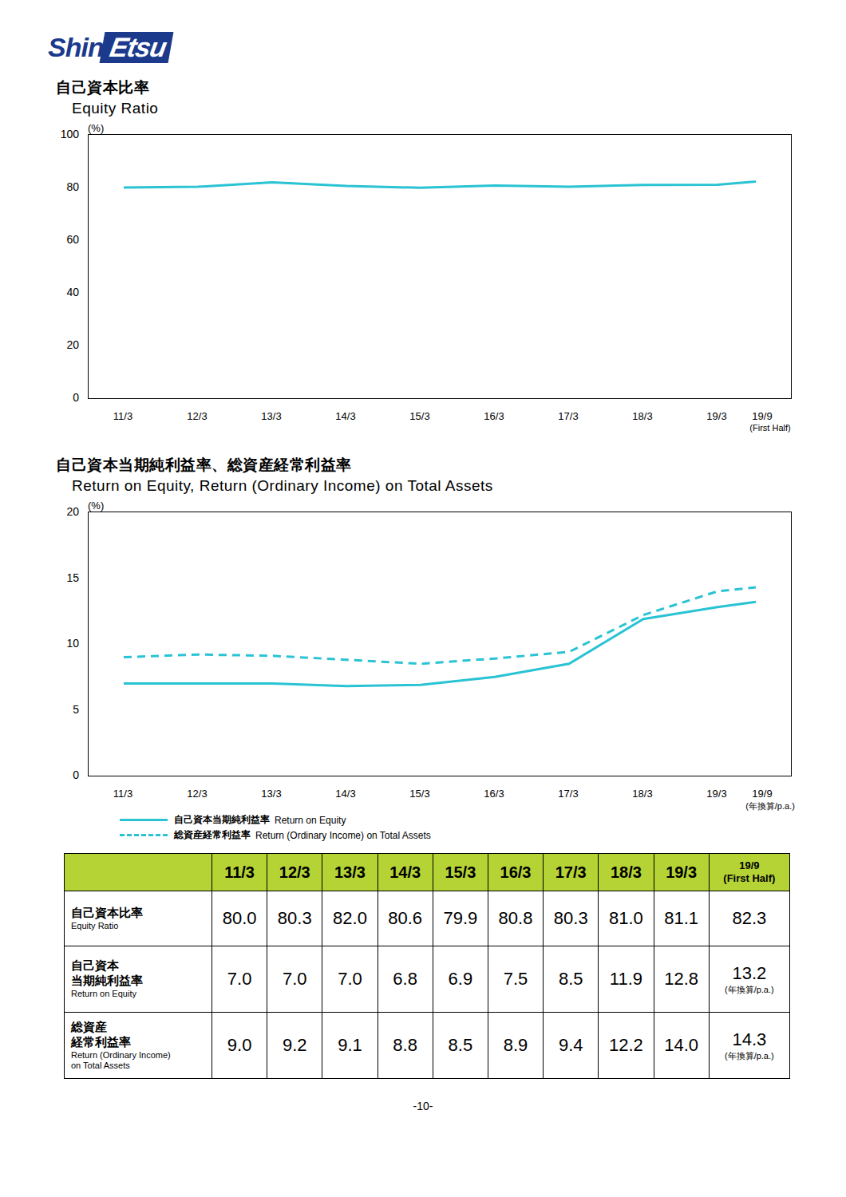Shin Etsu
自己資本比率
Equity Ratio
(%)
100 80 60 40 20 0
11/3 12/3 13/3 14/3 15/3 16/3 17/3 18/3 19/3 19/9 (First Half)
自己資本当期純利益率、総資産経常利益率
Return on Equity, Return (Ordinary Income) on Total Assets
(%)
20 15 10 5 0
11/3 12/3 13/3 14/3 15/3 16/3 17/3 18/3 19/3 19/9 (年換算/p.a.)
自己資本当期純利益率 Return on Equity
総資産経常利益率 Return (Ordinary Income) on Total Assets
| | 11/3 | 12/3 | 13/3 | 14/3 | 15/3 | 16/3 | 17/3 | 18/3 | 19/3 | 19/9 (First Half) |
| --- | --- | --- | --- | --- | --- | --- | --- | --- | --- | --- |
| 自己資本比率 Equity Ratio | 80.0 | 80.3 | 82.0 | 80.6 | 79.9 | 80.8 | 80.3 | 81.0 | 81.1 | 82.3 |
| 自己資本 当期純利益率 Return on Equity | 7.0 | 7.0 | 7.0 | 6.8 | 6.9 | 7.5 | 8.5 | 11.9 | 12.8 | 13.2 (年換算/p.a.) |
| 総資産 経常利益率 Return (Ordinary Income) on Total Assets | 9.0 | 9.2 | 9.1 | 8.8 | 8.5 | 8.9 | 9.4 | 12.2 | 14.0 | 14.3 (年換算/p.a.) |
-10-